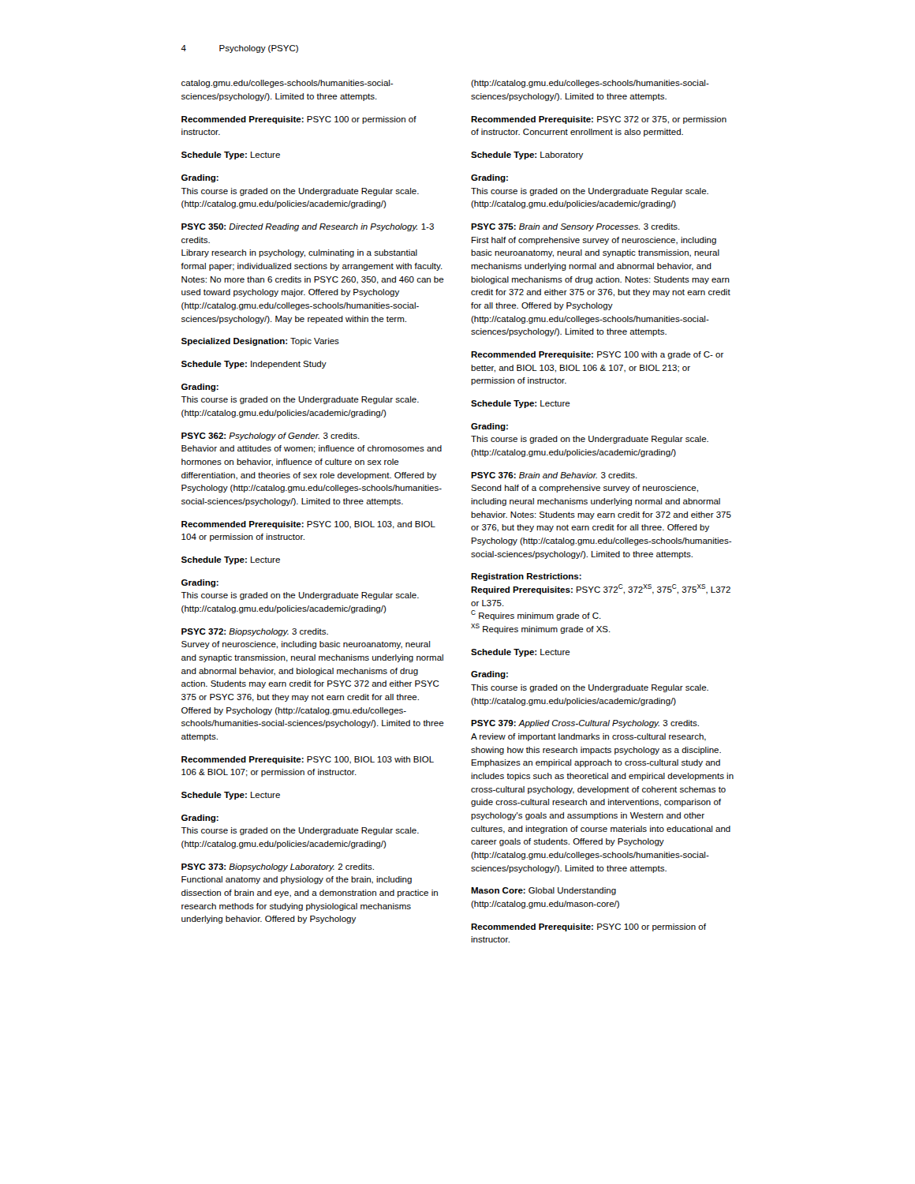4 Psychology (PSYC)
catalog.gmu.edu/colleges-schools/humanities-social-sciences/psychology/). Limited to three attempts.
Recommended Prerequisite: PSYC 100 or permission of instructor.
Schedule Type: Lecture
Grading:
This course is graded on the Undergraduate Regular scale. (http://catalog.gmu.edu/policies/academic/grading/)
PSYC 350: Directed Reading and Research in Psychology. 1-3 credits.
Library research in psychology, culminating in a substantial formal paper; individualized sections by arrangement with faculty. Notes: No more than 6 credits in PSYC 260, 350, and 460 can be used toward psychology major. Offered by Psychology (http://catalog.gmu.edu/colleges-schools/humanities-social-sciences/psychology/). May be repeated within the term.
Specialized Designation: Topic Varies
Schedule Type: Independent Study
Grading:
This course is graded on the Undergraduate Regular scale. (http://catalog.gmu.edu/policies/academic/grading/)
PSYC 362: Psychology of Gender. 3 credits.
Behavior and attitudes of women; influence of chromosomes and hormones on behavior, influence of culture on sex role differentiation, and theories of sex role development. Offered by Psychology (http://catalog.gmu.edu/colleges-schools/humanities-social-sciences/psychology/). Limited to three attempts.
Recommended Prerequisite: PSYC 100, BIOL 103, and BIOL 104 or permission of instructor.
Schedule Type: Lecture
Grading:
This course is graded on the Undergraduate Regular scale. (http://catalog.gmu.edu/policies/academic/grading/)
PSYC 372: Biopsychology. 3 credits.
Survey of neuroscience, including basic neuroanatomy, neural and synaptic transmission, neural mechanisms underlying normal and abnormal behavior, and biological mechanisms of drug action. Students may earn credit for PSYC 372 and either PSYC 375 or PSYC 376, but they may not earn credit for all three. Offered by Psychology (http://catalog.gmu.edu/colleges-schools/humanities-social-sciences/psychology/). Limited to three attempts.
Recommended Prerequisite: PSYC 100, BIOL 103 with BIOL 106 & BIOL 107; or permission of instructor.
Schedule Type: Lecture
Grading:
This course is graded on the Undergraduate Regular scale. (http://catalog.gmu.edu/policies/academic/grading/)
PSYC 373: Biopsychology Laboratory. 2 credits.
Functional anatomy and physiology of the brain, including dissection of brain and eye, and a demonstration and practice in research methods for studying physiological mechanisms underlying behavior. Offered by Psychology (http://catalog.gmu.edu/colleges-schools/humanities-social-sciences/psychology/). Limited to three attempts.
Recommended Prerequisite: PSYC 372 or 375, or permission of instructor. Concurrent enrollment is also permitted.
Schedule Type: Laboratory
Grading:
This course is graded on the Undergraduate Regular scale. (http://catalog.gmu.edu/policies/academic/grading/)
PSYC 375: Brain and Sensory Processes. 3 credits.
First half of comprehensive survey of neuroscience, including basic neuroanatomy, neural and synaptic transmission, neural mechanisms underlying normal and abnormal behavior, and biological mechanisms of drug action. Notes: Students may earn credit for 372 and either 375 or 376, but they may not earn credit for all three. Offered by Psychology (http://catalog.gmu.edu/colleges-schools/humanities-social-sciences/psychology/). Limited to three attempts.
Recommended Prerequisite: PSYC 100 with a grade of C- or better, and BIOL 103, BIOL 106 & 107, or BIOL 213; or permission of instructor.
Schedule Type: Lecture
Grading:
This course is graded on the Undergraduate Regular scale. (http://catalog.gmu.edu/policies/academic/grading/)
PSYC 376: Brain and Behavior. 3 credits.
Second half of a comprehensive survey of neuroscience, including neural mechanisms underlying normal and abnormal behavior. Notes: Students may earn credit for 372 and either 375 or 376, but they may not earn credit for all three. Offered by Psychology (http://catalog.gmu.edu/colleges-schools/humanities-social-sciences/psychology/). Limited to three attempts.
Registration Restrictions:
Required Prerequisites: PSYC 372C, 372XS, 375C, 375XS, L372 or L375.
C Requires minimum grade of C.
XS Requires minimum grade of XS.
Schedule Type: Lecture
Grading:
This course is graded on the Undergraduate Regular scale. (http://catalog.gmu.edu/policies/academic/grading/)
PSYC 379: Applied Cross-Cultural Psychology. 3 credits.
A review of important landmarks in cross-cultural research, showing how this research impacts psychology as a discipline. Emphasizes an empirical approach to cross-cultural study and includes topics such as theoretical and empirical developments in cross-cultural psychology, development of coherent schemas to guide cross-cultural research and interventions, comparison of psychology's goals and assumptions in Western and other cultures, and integration of course materials into educational and career goals of students. Offered by Psychology (http://catalog.gmu.edu/colleges-schools/humanities-social-sciences/psychology/). Limited to three attempts.
Mason Core: Global Understanding (http://catalog.gmu.edu/mason-core/)
Recommended Prerequisite: PSYC 100 or permission of instructor.